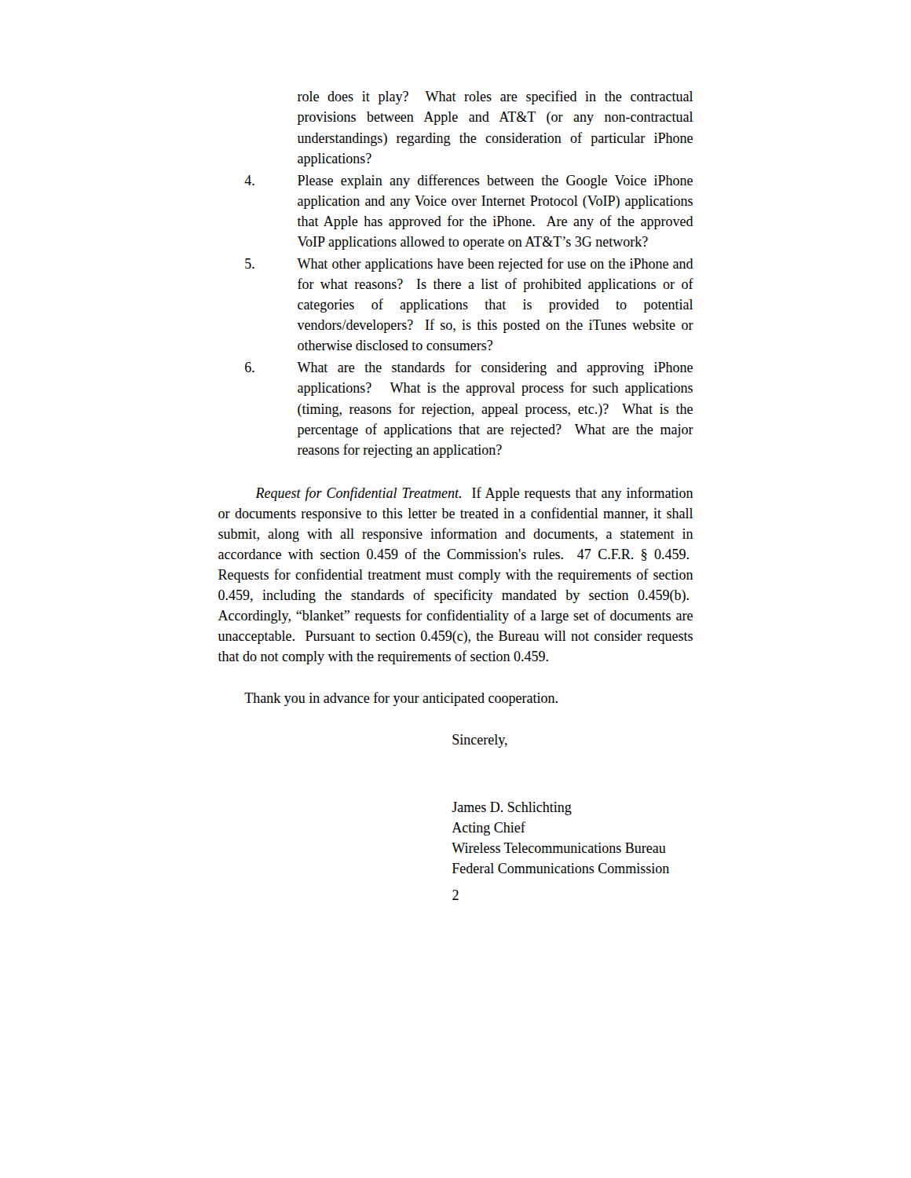role does it play? What roles are specified in the contractual provisions between Apple and AT&T (or any non-contractual understandings) regarding the consideration of particular iPhone applications?
4. Please explain any differences between the Google Voice iPhone application and any Voice over Internet Protocol (VoIP) applications that Apple has approved for the iPhone. Are any of the approved VoIP applications allowed to operate on AT&T’s 3G network?
5. What other applications have been rejected for use on the iPhone and for what reasons? Is there a list of prohibited applications or of categories of applications that is provided to potential vendors/developers? If so, is this posted on the iTunes website or otherwise disclosed to consumers?
6. What are the standards for considering and approving iPhone applications? What is the approval process for such applications (timing, reasons for rejection, appeal process, etc.)? What is the percentage of applications that are rejected? What are the major reasons for rejecting an application?
Request for Confidential Treatment. If Apple requests that any information or documents responsive to this letter be treated in a confidential manner, it shall submit, along with all responsive information and documents, a statement in accordance with section 0.459 of the Commission's rules. 47 C.F.R. § 0.459. Requests for confidential treatment must comply with the requirements of section 0.459, including the standards of specificity mandated by section 0.459(b). Accordingly, “blanket” requests for confidentiality of a large set of documents are unacceptable. Pursuant to section 0.459(c), the Bureau will not consider requests that do not comply with the requirements of section 0.459.
Thank you in advance for your anticipated cooperation.
Sincerely,
James D. Schlichting
Acting Chief
Wireless Telecommunications Bureau
Federal Communications Commission
2